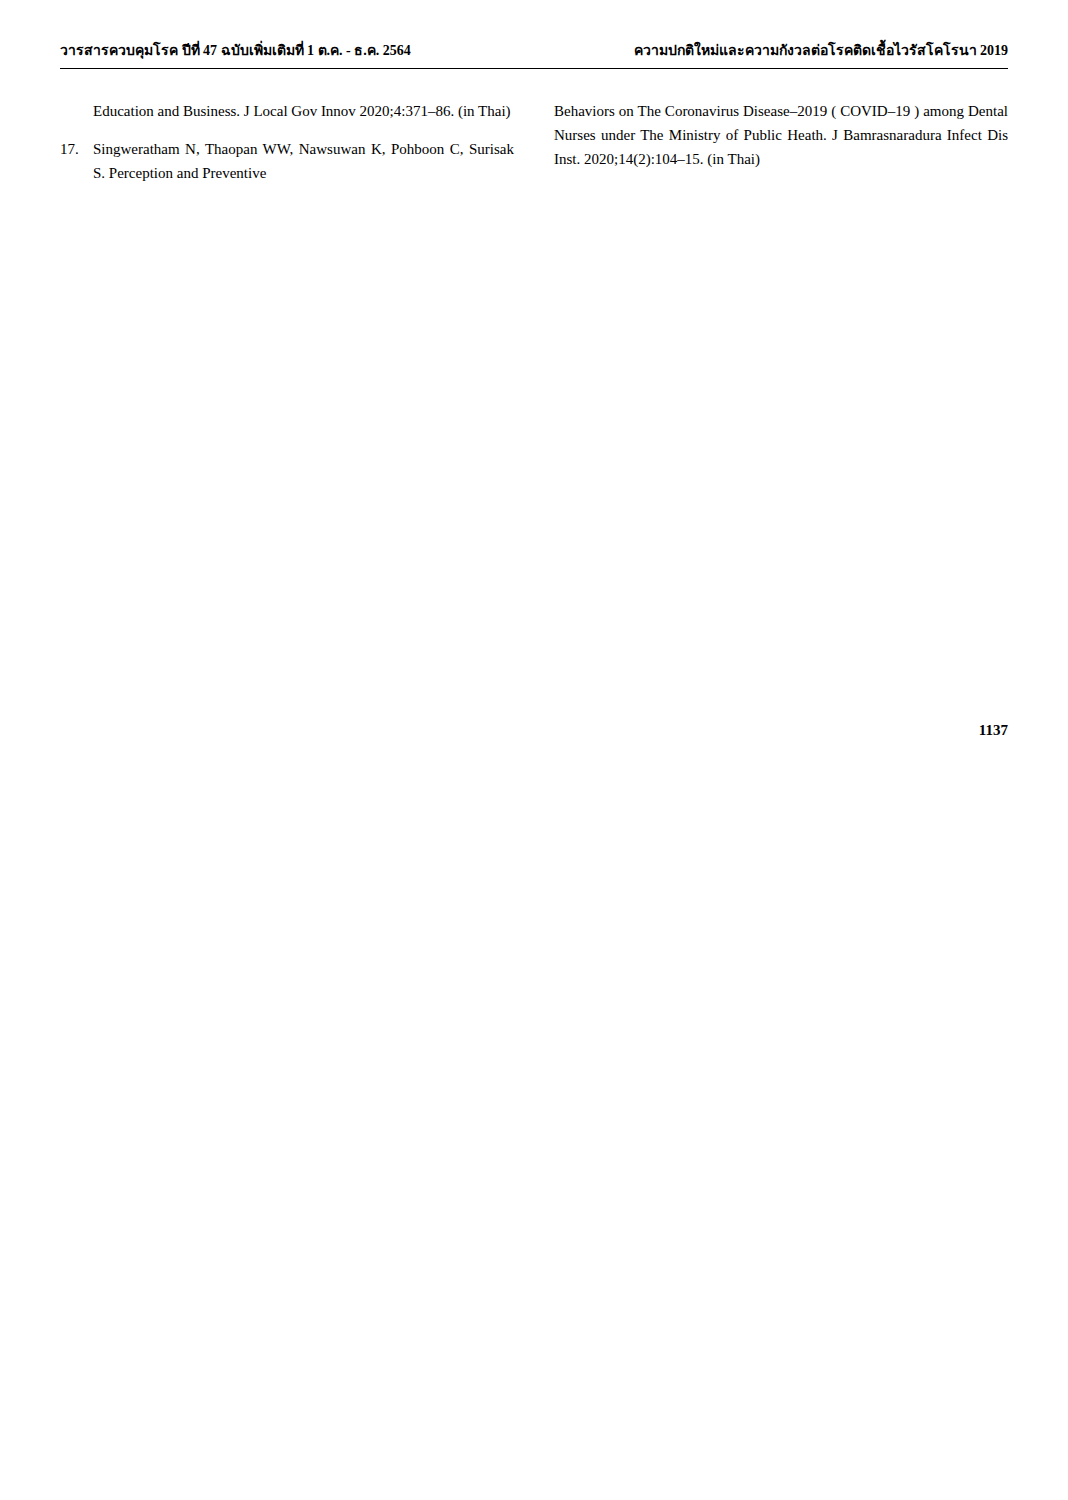วารสารควบคุมโรค ปีที่ 47 ฉบับเพิ่มเติมที่ 1 ต.ค. - ธ.ค. 2564
ความปกติใหม่และความกังวลต่อโรคติดเชื้อไวรัสโคโรนา 2019
Education and Business. J Local Gov Innov 2020;4:371–86. (in Thai)
17. Singweratham N, Thaopan WW, Nawsuwan K, Pohboon C, Surisak S. Perception and Preventive
Behaviors on The Coronavirus Disease–2019 ( COVID–19 ) among Dental Nurses under The Ministry of Public Heath. J Bamrasnaradura Infect Dis Inst. 2020;14(2):104–15. (in Thai)
1137